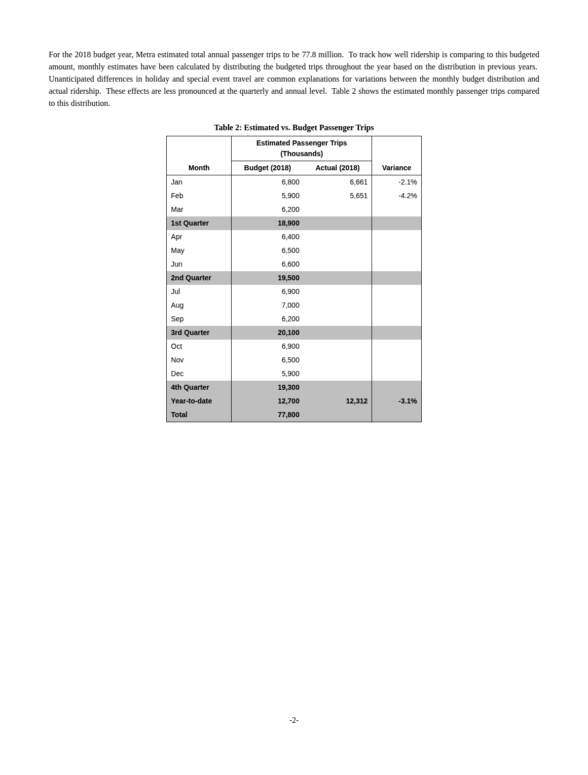For the 2018 budget year, Metra estimated total annual passenger trips to be 77.8 million. To track how well ridership is comparing to this budgeted amount, monthly estimates have been calculated by distributing the budgeted trips throughout the year based on the distribution in previous years. Unanticipated differences in holiday and special event travel are common explanations for variations between the monthly budget distribution and actual ridership. These effects are less pronounced at the quarterly and annual level. Table 2 shows the estimated monthly passenger trips compared to this distribution.
Table 2: Estimated vs. Budget Passenger Trips
| Month | Estimated Passenger Trips (Thousands) | Variance |
| --- | --- | --- |
| Budget (2018) | Actual (2018) |
| Jan | 6,800 | 6,661 | -2.1% |
| Feb | 5,900 | 5,651 | -4.2% |
| Mar | 6,200 | | |
| 1st Quarter | 18,900 | | |
| Apr | 6,400 | | |
| May | 6,500 | | |
| Jun | 6,600 | | |
| 2nd Quarter | 19,500 | | |
| Jul | 6,900 | | |
| Aug | 7,000 | | |
| Sep | 6,200 | | |
| 3rd Quarter | 20,100 | | |
| Oct | 6,900 | | |
| Nov | 6,500 | | |
| Dec | 5,900 | | |
| 4th Quarter | 19,300 | | |
| Year-to-date | 12,700 | 12,312 | -3.1% |
| Total | 77,800 | | |
-2-